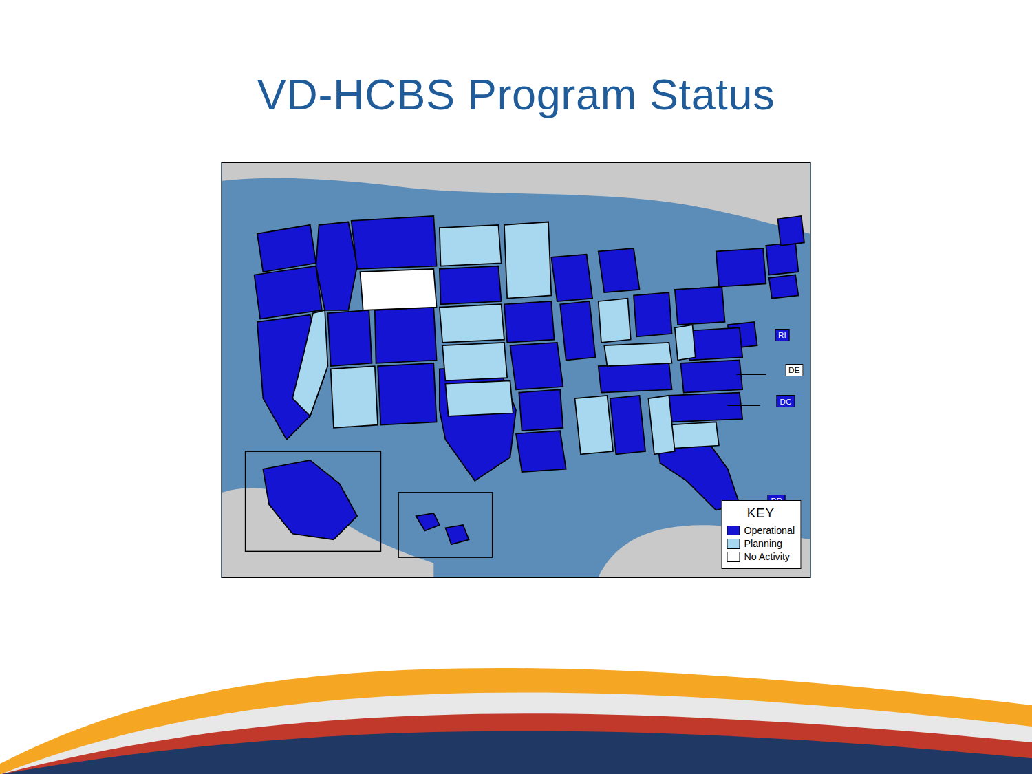VD-HCBS Program Status
RI DE DC PR
KEY
Operational
Planning
No Activity